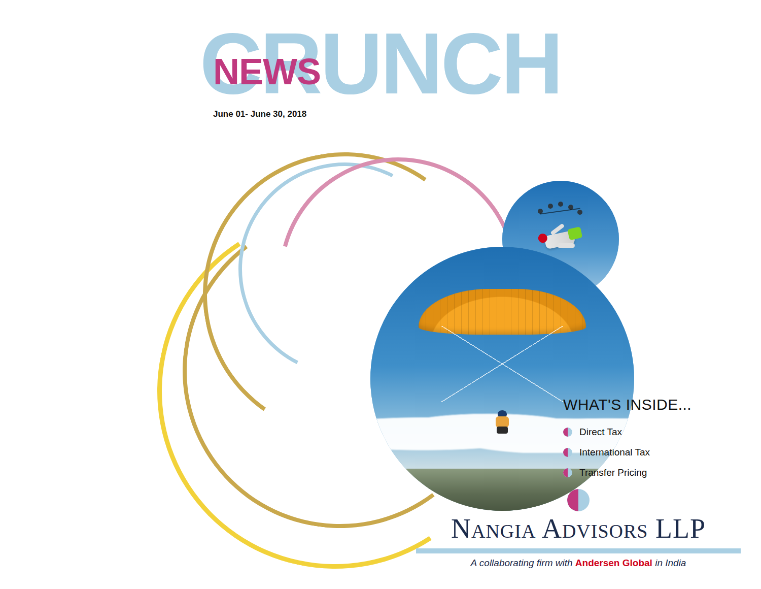CRUNCH
NEWS
June 01- June 30, 2018
WHAT'S INSIDE...
Direct Tax
International Tax
Transfer Pricing
Nangia Advisors LLP
A collaborating firm with Andersen Global in India